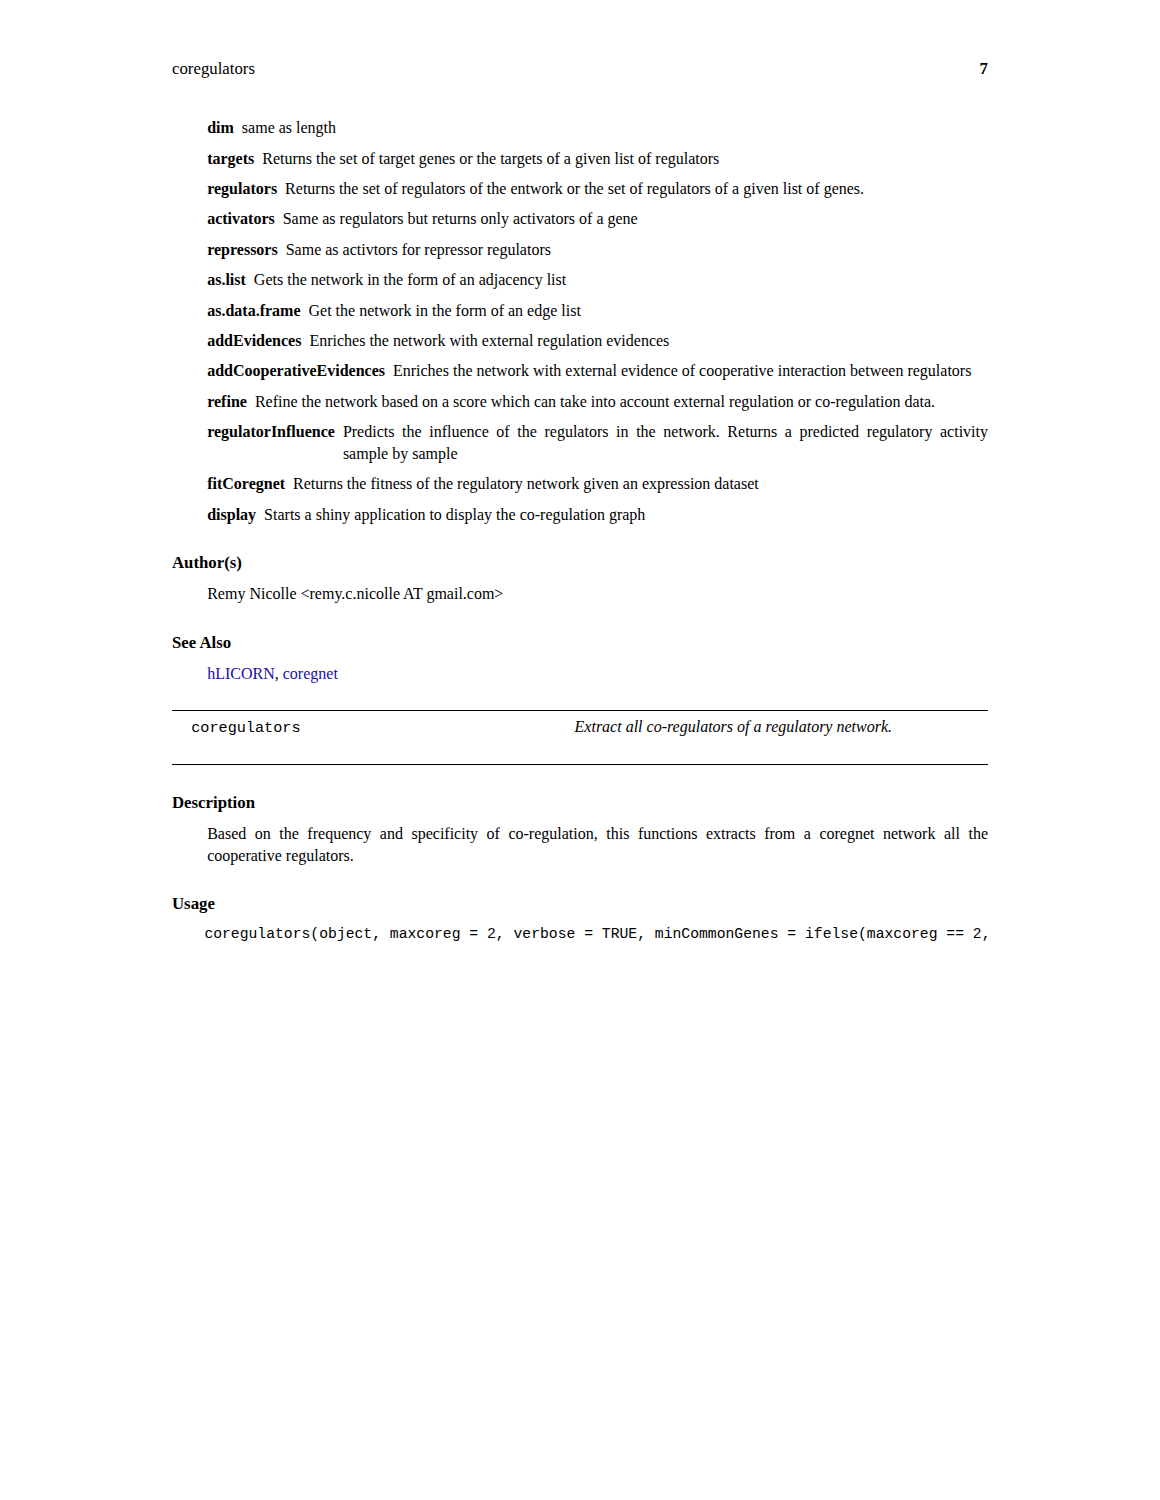coregulators 7
dim
same as length
targets
Returns the set of target genes or the targets of a given list of regulators
regulators
Returns the set of regulators of the entwork or the set of regulators of a given list of genes.
activators
Same as regulators but returns only activators of a gene
repressors
Same as activtors for repressor regulators
as.list
Gets the network in the form of an adjacency list
as.data.frame
Get the network in the form of an edge list
addEvidences
Enriches the network with external regulation evidences
addCooperativeEvidences
Enriches the network with external evidence of cooperative interaction between regulators
refine
Refine the network based on a score which can take into account external regulation or co-regulation data.
regulatorInfluence
Predicts the influence of the regulators in the network. Returns a predicted regulatory activity sample by sample
fitCoregnet
Returns the fitness of the regulatory network given an expression dataset
display
Starts a shiny application to display the co-regulation graph
Author(s)
Remy Nicolle <remy.c.nicolle AT gmail.com>
See Also
hLICORN, coregnet
coregulators Extract all co-regulators of a regulatory network.
Description
Based on the frequency and specificity of co-regulation, this functions extracts from a coregnet network all the cooperative regulators.
Usage
coregulators(object, maxcoreg = 2, verbose = TRUE, minCommonGenes = ifelse(maxcoreg == 2, 1, 10), adjust